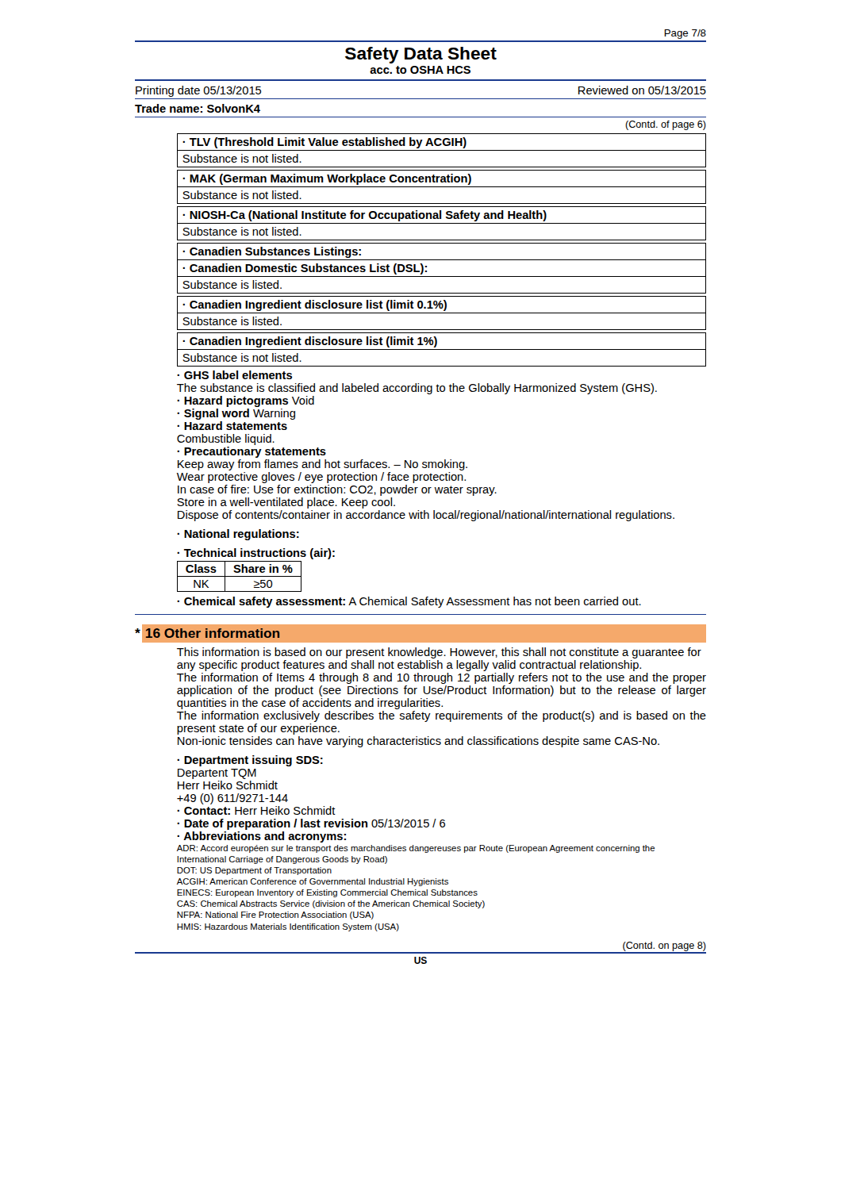Page 7/8
Safety Data Sheet
acc. to OSHA HCS
Printing date 05/13/2015 Reviewed on 05/13/2015
Trade name: SolvonK4
(Contd. of page 6)
· TLV (Threshold Limit Value established by ACGIH)
Substance is not listed.
· MAK (German Maximum Workplace Concentration)
Substance is not listed.
· NIOSH-Ca (National Institute for Occupational Safety and Health)
Substance is not listed.
· Canadien Substances Listings:
· Canadien Domestic Substances List (DSL):
Substance is listed.
· Canadien Ingredient disclosure list (limit 0.1%)
Substance is listed.
· Canadien Ingredient disclosure list (limit 1%)
Substance is not listed.
· GHS label elements
The substance is classified and labeled according to the Globally Harmonized System (GHS).
· Hazard pictograms Void
· Signal word Warning
· Hazard statements
Combustible liquid.
· Precautionary statements
Keep away from flames and hot surfaces. – No smoking.
Wear protective gloves / eye protection / face protection.
In case of fire: Use for extinction: CO2, powder or water spray.
Store in a well-ventilated place. Keep cool.
Dispose of contents/container in accordance with local/regional/national/international regulations.
· National regulations:
· Technical instructions (air):
| Class | Share in % |
| --- | --- |
| NK | ≥50 |
· Chemical safety assessment: A Chemical Safety Assessment has not been carried out.
*
16 Other information
This information is based on our present knowledge. However, this shall not constitute a guarantee for any specific product features and shall not establish a legally valid contractual relationship.
The information of Items 4 through 8 and 10 through 12 partially refers not to the use and the proper application of the product (see Directions for Use/Product Information) but to the release of larger quantities in the case of accidents and irregularities.
The information exclusively describes the safety requirements of the product(s) and is based on the present state of our experience.
Non-ionic tensides can have varying characteristics and classifications despite same CAS-No.
· Department issuing SDS:
Departent TQM
Herr Heiko Schmidt
+49 (0) 611/9271-144
· Contact: Herr Heiko Schmidt
· Date of preparation / last revision 05/13/2015 / 6
· Abbreviations and acronyms:
ADR: Accord européen sur le transport des marchandises dangereuses par Route (European Agreement concerning the International Carriage of Dangerous Goods by Road)
DOT: US Department of Transportation
ACGIH: American Conference of Governmental Industrial Hygienists
EINECS: European Inventory of Existing Commercial Chemical Substances
CAS: Chemical Abstracts Service (division of the American Chemical Society)
NFPA: National Fire Protection Association (USA)
HMIS: Hazardous Materials Identification System (USA)
(Contd. on page 8)
US